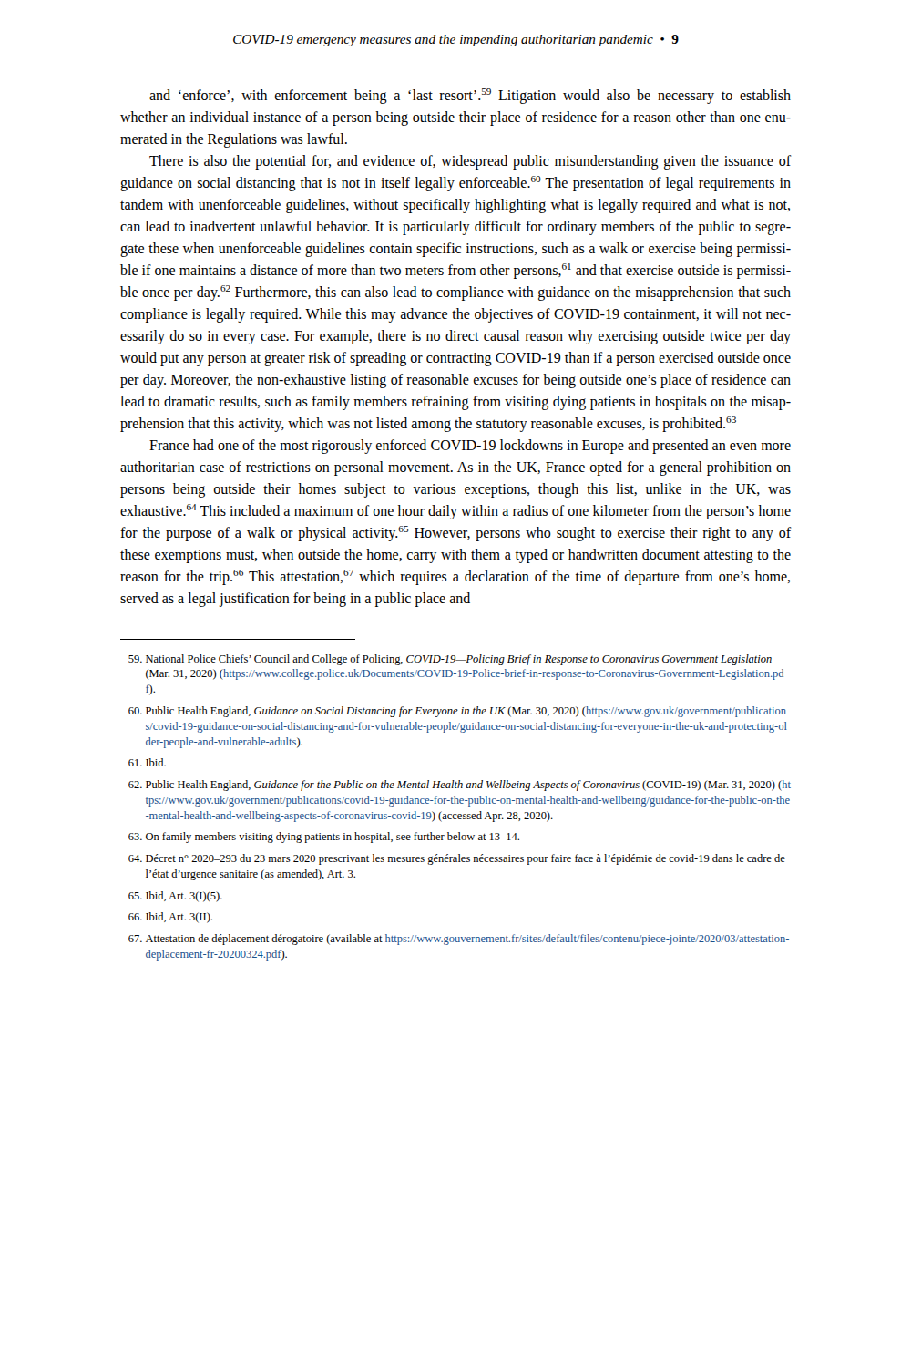COVID-19 emergency measures and the impending authoritarian pandemic • 9
and ‘enforce’, with enforcement being a ‘last resort’.59 Litigation would also be necessary to establish whether an individual instance of a person being outside their place of residence for a reason other than one enumerated in the Regulations was lawful.
There is also the potential for, and evidence of, widespread public misunderstanding given the issuance of guidance on social distancing that is not in itself legally enforceable.60 The presentation of legal requirements in tandem with unenforceable guidelines, without specifically highlighting what is legally required and what is not, can lead to inadvertent unlawful behavior. It is particularly difficult for ordinary members of the public to segregate these when unenforceable guidelines contain specific instructions, such as a walk or exercise being permissible if one maintains a distance of more than two meters from other persons,61 and that exercise outside is permissible once per day.62 Furthermore, this can also lead to compliance with guidance on the misapprehension that such compliance is legally required. While this may advance the objectives of COVID-19 containment, it will not necessarily do so in every case. For example, there is no direct causal reason why exercising outside twice per day would put any person at greater risk of spreading or contracting COVID-19 than if a person exercised outside once per day. Moreover, the non-exhaustive listing of reasonable excuses for being outside one’s place of residence can lead to dramatic results, such as family members refraining from visiting dying patients in hospitals on the misapprehension that this activity, which was not listed among the statutory reasonable excuses, is prohibited.63
France had one of the most rigorously enforced COVID-19 lockdowns in Europe and presented an even more authoritarian case of restrictions on personal movement. As in the UK, France opted for a general prohibition on persons being outside their homes subject to various exceptions, though this list, unlike in the UK, was exhaustive.64 This included a maximum of one hour daily within a radius of one kilometer from the person’s home for the purpose of a walk or physical activity.65 However, persons who sought to exercise their right to any of these exemptions must, when outside the home, carry with them a typed or handwritten document attesting to the reason for the trip.66 This attestation,67 which requires a declaration of the time of departure from one’s home, served as a legal justification for being in a public place and
National Police Chiefs’ Council and College of Policing, COVID-19—Policing Brief in Response to Coronavirus Government Legislation (Mar. 31, 2020) (https://www.college.police.uk/Documents/COVID-19-Police-brief-in-response-to-Coronavirus-Government-Legislation.pdf).
Public Health England, Guidance on Social Distancing for Everyone in the UK (Mar. 30, 2020) (https://www.gov.uk/government/publications/covid-19-guidance-on-social-distancing-and-for-vulnerable-people/guidance-on-social-distancing-for-everyone-in-the-uk-and-protecting-older-people-and-vulnerable-adults).
Ibid.
Public Health England, Guidance for the Public on the Mental Health and Wellbeing Aspects of Coronavirus (COVID-19) (Mar. 31, 2020) (https://www.gov.uk/government/publications/covid-19-guidance-for-the-public-on-mental-health-and-wellbeing/guidance-for-the-public-on-the-mental-health-and-wellbeing-aspects-of-coronavirus-covid-19) (accessed Apr. 28, 2020).
On family members visiting dying patients in hospital, see further below at 13–14.
Décret n° 2020–293 du 23 mars 2020 prescrivant les mesures générales nécessaires pour faire face à l’épidémie de covid-19 dans le cadre de l’état d’urgence sanitaire (as amended), Art. 3.
Ibid, Art. 3(I)(5).
Ibid, Art. 3(II).
Attestation de déplacement dérogatoire (available at https://www.gouvernement.fr/sites/default/files/contenu/piece-jointe/2020/03/attestation-deplacement-fr-20200324.pdf).